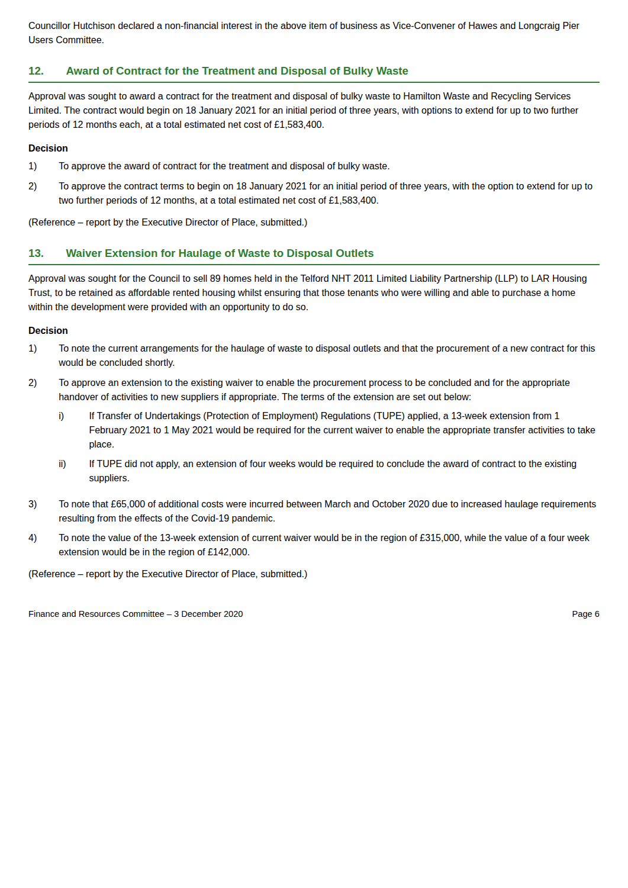Councillor Hutchison declared a non-financial interest in the above item of business as Vice-Convener of Hawes and Longcraig Pier Users Committee.
12. Award of Contract for the Treatment and Disposal of Bulky Waste
Approval was sought to award a contract for the treatment and disposal of bulky waste to Hamilton Waste and Recycling Services Limited. The contract would begin on 18 January 2021 for an initial period of three years, with options to extend for up to two further periods of 12 months each, at a total estimated net cost of £1,583,400.
Decision
1) To approve the award of contract for the treatment and disposal of bulky waste.
2) To approve the contract terms to begin on 18 January 2021 for an initial period of three years, with the option to extend for up to two further periods of 12 months, at a total estimated net cost of £1,583,400.
(Reference – report by the Executive Director of Place, submitted.)
13. Waiver Extension for Haulage of Waste to Disposal Outlets
Approval was sought for the Council to sell 89 homes held in the Telford NHT 2011 Limited Liability Partnership (LLP) to LAR Housing Trust, to be retained as affordable rented housing whilst ensuring that those tenants who were willing and able to purchase a home within the development were provided with an opportunity to do so.
Decision
1) To note the current arrangements for the haulage of waste to disposal outlets and that the procurement of a new contract for this would be concluded shortly.
2) To approve an extension to the existing waiver to enable the procurement process to be concluded and for the appropriate handover of activities to new suppliers if appropriate. The terms of the extension are set out below:
i) If Transfer of Undertakings (Protection of Employment) Regulations (TUPE) applied, a 13-week extension from 1 February 2021 to 1 May 2021 would be required for the current waiver to enable the appropriate transfer activities to take place.
ii) If TUPE did not apply, an extension of four weeks would be required to conclude the award of contract to the existing suppliers.
3) To note that £65,000 of additional costs were incurred between March and October 2020 due to increased haulage requirements resulting from the effects of the Covid-19 pandemic.
4) To note the value of the 13-week extension of current waiver would be in the region of £315,000, while the value of a four week extension would be in the region of £142,000.
(Reference – report by the Executive Director of Place, submitted.)
Finance and Resources Committee – 3 December 2020 Page 6